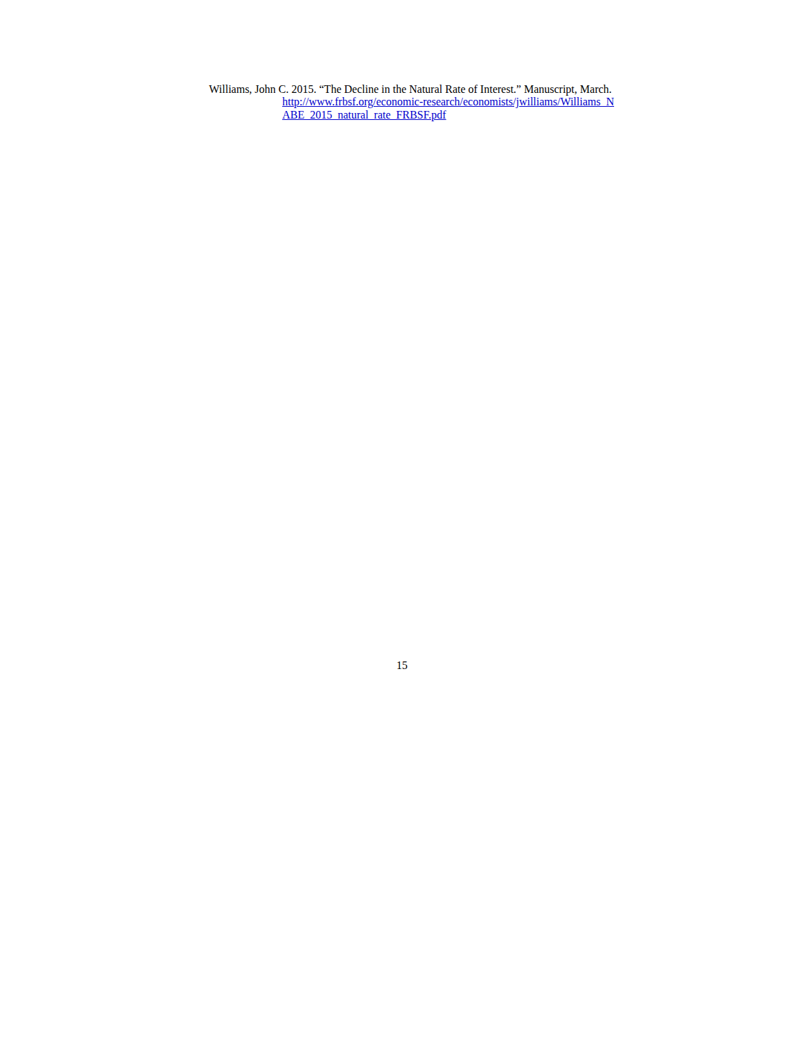Williams, John C. 2015. “The Decline in the Natural Rate of Interest.” Manuscript, March. http://www.frbsf.org/economic-research/economists/jwilliams/Williams_NABE_2015_natural_rate_FRBSF.pdf
15